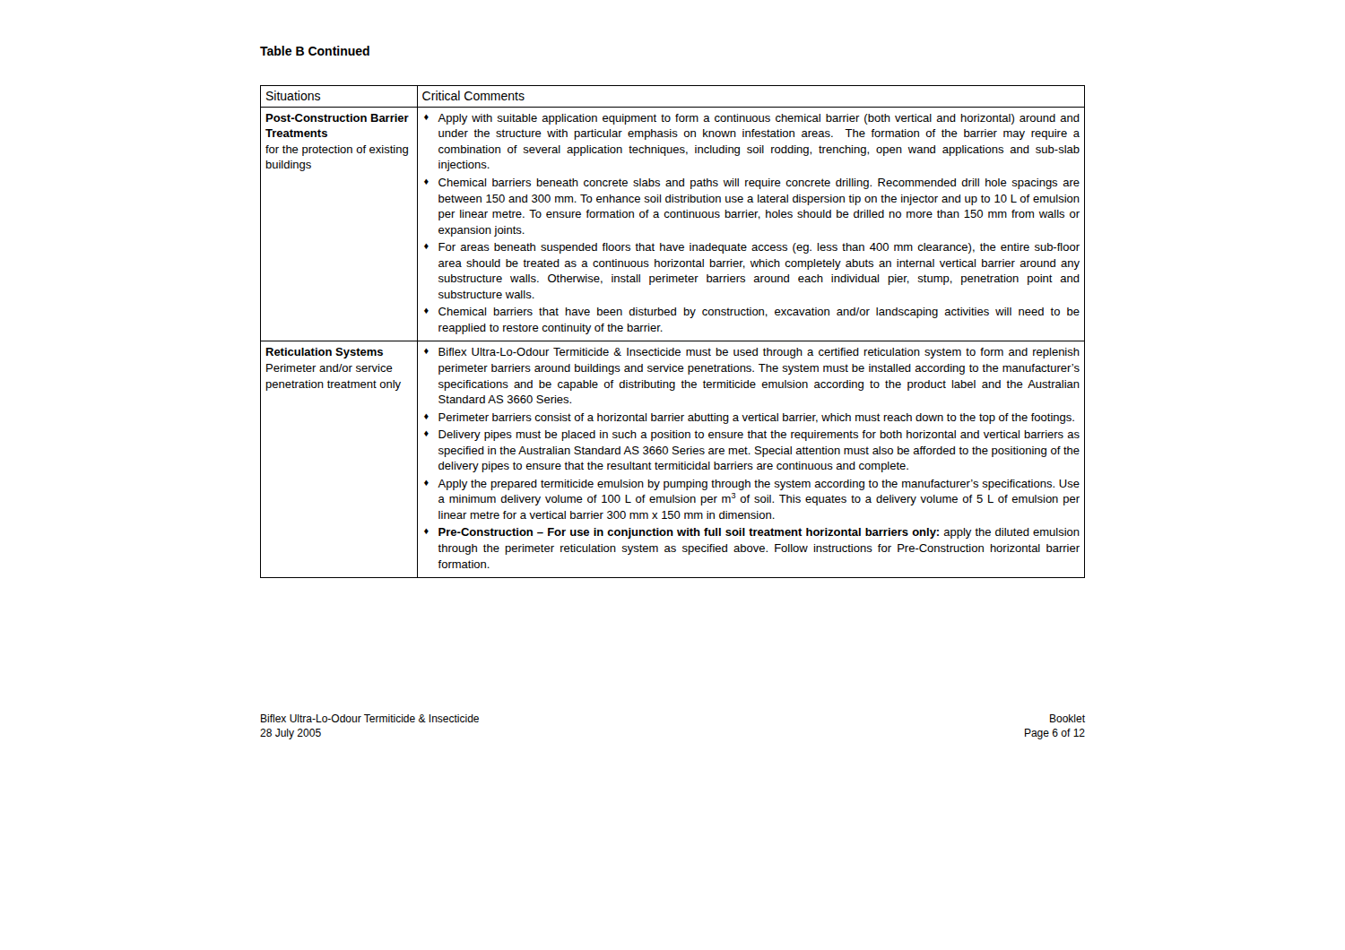Table B Continued
| Situations | Critical Comments |
| --- | --- |
| Post-Construction Barrier Treatments for the protection of existing buildings | Apply with suitable application equipment to form a continuous chemical barrier (both vertical and horizontal) around and under the structure with particular emphasis on known infestation areas. The formation of the barrier may require a combination of several application techniques, including soil rodding, trenching, open wand applications and sub-slab injections. Chemical barriers beneath concrete slabs and paths will require concrete drilling. Recommended drill hole spacings are between 150 and 300 mm. To enhance soil distribution use a lateral dispersion tip on the injector and up to 10 L of emulsion per linear metre. To ensure formation of a continuous barrier, holes should be drilled no more than 150 mm from walls or expansion joints. For areas beneath suspended floors that have inadequate access (eg. less than 400 mm clearance), the entire sub-floor area should be treated as a continuous horizontal barrier, which completely abuts an internal vertical barrier around any substructure walls. Otherwise, install perimeter barriers around each individual pier, stump, penetration point and substructure walls. Chemical barriers that have been disturbed by construction, excavation and/or landscaping activities will need to be reapplied to restore continuity of the barrier. |
| Reticulation Systems Perimeter and/or service penetration treatment only | Biflex Ultra-Lo-Odour Termiticide & Insecticide must be used through a certified reticulation system to form and replenish perimeter barriers around buildings and service penetrations. The system must be installed according to the manufacturer’s specifications and be capable of distributing the termiticide emulsion according to the product label and the Australian Standard AS 3660 Series. Perimeter barriers consist of a horizontal barrier abutting a vertical barrier, which must reach down to the top of the footings. Delivery pipes must be placed in such a position to ensure that the requirements for both horizontal and vertical barriers as specified in the Australian Standard AS 3660 Series are met. Special attention must also be afforded to the positioning of the delivery pipes to ensure that the resultant termiticidal barriers are continuous and complete. Apply the prepared termiticide emulsion by pumping through the system according to the manufacturer’s specifications. Use a minimum delivery volume of 100 L of emulsion per m 3 of soil. This equates to a delivery volume of 5 L of emulsion per linear metre for a vertical barrier 300 mm x 150 mm in dimension. Pre-Construction – For use in conjunction with full soil treatment horizontal barriers only: apply the diluted emulsion through the perimeter reticulation system as specified above. Follow instructions for Pre-Construction horizontal barrier formation. |
Biflex Ultra-Lo-Odour Termiticide & Insecticide
28 July 2005
Booklet
Page 6 of 12